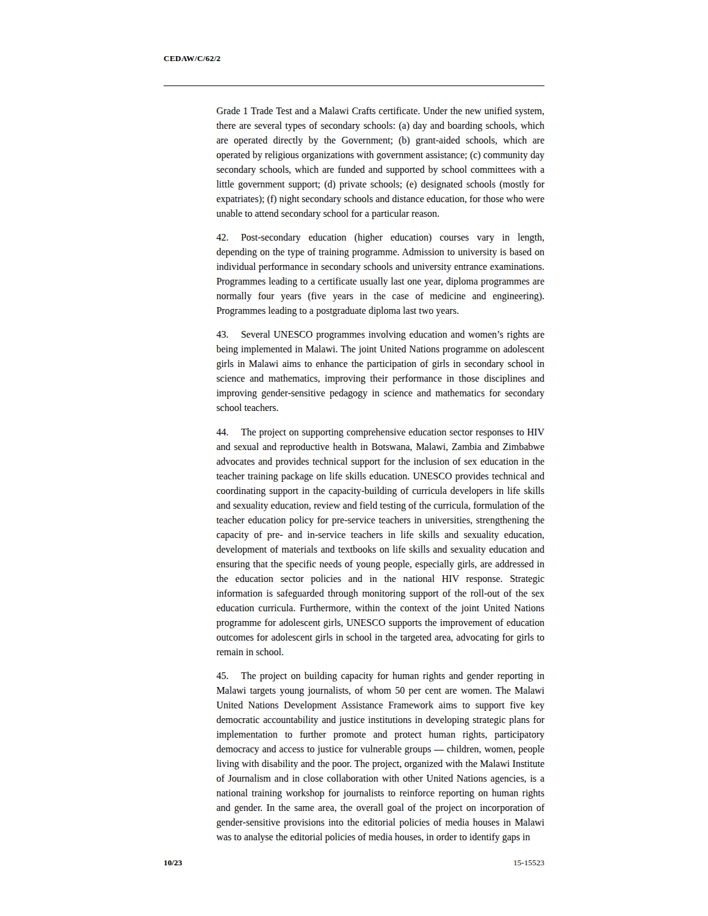CEDAW/C/62/2
Grade 1 Trade Test and a Malawi Crafts certificate. Under the new unified system, there are several types of secondary schools: (a) day and boarding schools, which are operated directly by the Government; (b) grant-aided schools, which are operated by religious organizations with government assistance; (c) community day secondary schools, which are funded and supported by school committees with a little government support; (d) private schools; (e) designated schools (mostly for expatriates); (f) night secondary schools and distance education, for those who were unable to attend secondary school for a particular reason.
42. Post-secondary education (higher education) courses vary in length, depending on the type of training programme. Admission to university is based on individual performance in secondary schools and university entrance examinations. Programmes leading to a certificate usually last one year, diploma programmes are normally four years (five years in the case of medicine and engineering). Programmes leading to a postgraduate diploma last two years.
43. Several UNESCO programmes involving education and women’s rights are being implemented in Malawi. The joint United Nations programme on adolescent girls in Malawi aims to enhance the participation of girls in secondary school in science and mathematics, improving their performance in those disciplines and improving gender-sensitive pedagogy in science and mathematics for secondary school teachers.
44. The project on supporting comprehensive education sector responses to HIV and sexual and reproductive health in Botswana, Malawi, Zambia and Zimbabwe advocates and provides technical support for the inclusion of sex education in the teacher training package on life skills education. UNESCO provides technical and coordinating support in the capacity-building of curricula developers in life skills and sexuality education, review and field testing of the curricula, formulation of the teacher education policy for pre-service teachers in universities, strengthening the capacity of pre- and in-service teachers in life skills and sexuality education, development of materials and textbooks on life skills and sexuality education and ensuring that the specific needs of young people, especially girls, are addressed in the education sector policies and in the national HIV response. Strategic information is safeguarded through monitoring support of the roll-out of the sex education curricula. Furthermore, within the context of the joint United Nations programme for adolescent girls, UNESCO supports the improvement of education outcomes for adolescent girls in school in the targeted area, advocating for girls to remain in school.
45. The project on building capacity for human rights and gender reporting in Malawi targets young journalists, of whom 50 per cent are women. The Malawi United Nations Development Assistance Framework aims to support five key democratic accountability and justice institutions in developing strategic plans for implementation to further promote and protect human rights, participatory democracy and access to justice for vulnerable groups — children, women, people living with disability and the poor. The project, organized with the Malawi Institute of Journalism and in close collaboration with other United Nations agencies, is a national training workshop for journalists to reinforce reporting on human rights and gender. In the same area, the overall goal of the project on incorporation of gender-sensitive provisions into the editorial policies of media houses in Malawi was to analyse the editorial policies of media houses, in order to identify gaps in
10/23 15-15523